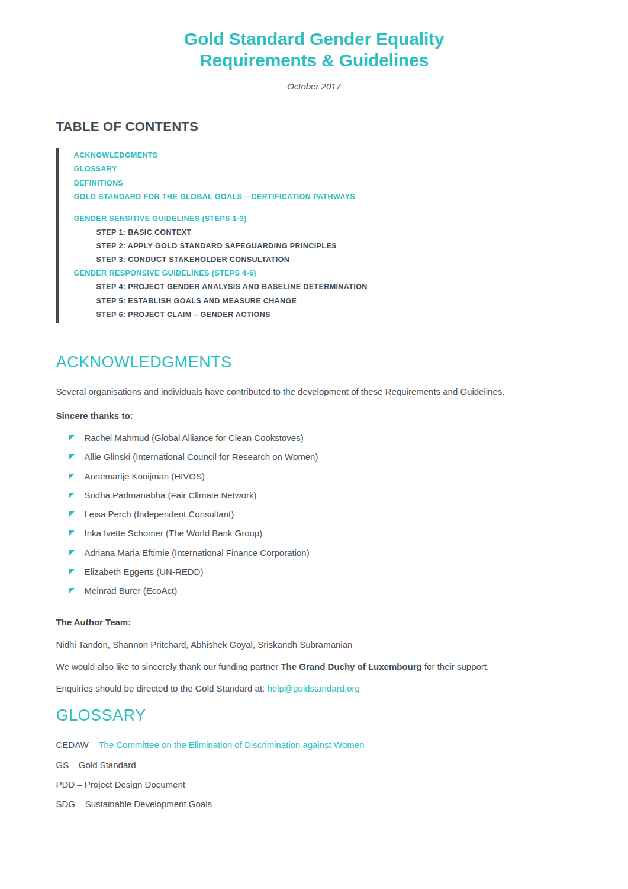Gold Standard Gender Equality
Requirements & Guidelines
October 2017
TABLE OF CONTENTS
ACKNOWLEDGMENTS
GLOSSARY
DEFINITIONS
GOLD STANDARD FOR THE GLOBAL GOALS – CERTIFICATION PATHWAYS
GENDER SENSITIVE GUIDELINES (STEPS 1-3)
STEP 1: BASIC CONTEXT
STEP 2: APPLY GOLD STANDARD SAFEGUARDING PRINCIPLES
STEP 3: CONDUCT STAKEHOLDER CONSULTATION
GENDER RESPONSIVE GUIDELINES (STEPS 4-6)
STEP 4: PROJECT GENDER ANALYSIS AND BASELINE DETERMINATION
STEP 5: ESTABLISH GOALS AND MEASURE CHANGE
STEP 6: PROJECT CLAIM – GENDER ACTIONS
ACKNOWLEDGMENTS
Several organisations and individuals have contributed to the development of these Requirements and Guidelines.
Sincere thanks to:
Rachel Mahmud (Global Alliance for Clean Cookstoves)
Allie Glinski (International Council for Research on Women)
Annemarije Kooijman (HIVOS)
Sudha Padmanabha (Fair Climate Network)
Leisa Perch (Independent Consultant)
Inka Ivette Schomer (The World Bank Group)
Adriana Maria Eftimie (International Finance Corporation)
Elizabeth Eggerts (UN-REDD)
Meinrad Burer (EcoAct)
The Author Team:
Nidhi Tandon, Shannon Pritchard, Abhishek Goyal, Sriskandh Subramanian
We would also like to sincerely thank our funding partner The Grand Duchy of Luxembourg for their support.
Enquiries should be directed to the Gold Standard at: help@goldstandard.org
GLOSSARY
CEDAW – The Committee on the Elimination of Discrimination against Women
GS – Gold Standard
PDD – Project Design Document
SDG – Sustainable Development Goals